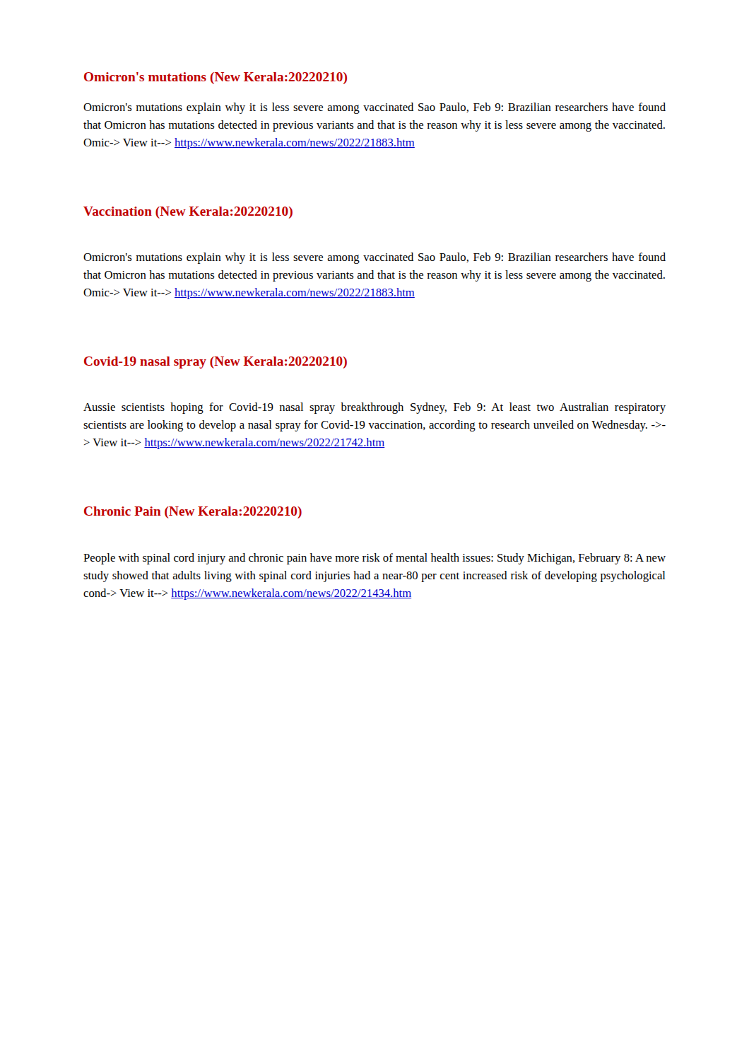Omicron's mutations (New Kerala:20220210)
Omicron's mutations explain why it is less severe among vaccinated Sao Paulo, Feb 9: Brazilian researchers have found that Omicron has mutations detected in previous variants and that is the reason why it is less severe among the vaccinated. Omic-> View it--> https://www.newkerala.com/news/2022/21883.htm
Vaccination (New Kerala:20220210)
Omicron's mutations explain why it is less severe among vaccinated Sao Paulo, Feb 9: Brazilian researchers have found that Omicron has mutations detected in previous variants and that is the reason why it is less severe among the vaccinated. Omic-> View it--> https://www.newkerala.com/news/2022/21883.htm
Covid-19 nasal spray (New Kerala:20220210)
Aussie scientists hoping for Covid-19 nasal spray breakthrough Sydney, Feb 9: At least two Australian respiratory scientists are looking to develop a nasal spray for Covid-19 vaccination, according to research unveiled on Wednesday. ->-> View it--> https://www.newkerala.com/news/2022/21742.htm
Chronic Pain (New Kerala:20220210)
People with spinal cord injury and chronic pain have more risk of mental health issues: Study Michigan, February 8: A new study showed that adults living with spinal cord injuries had a near-80 per cent increased risk of developing psychological cond-> View it--> https://www.newkerala.com/news/2022/21434.htm